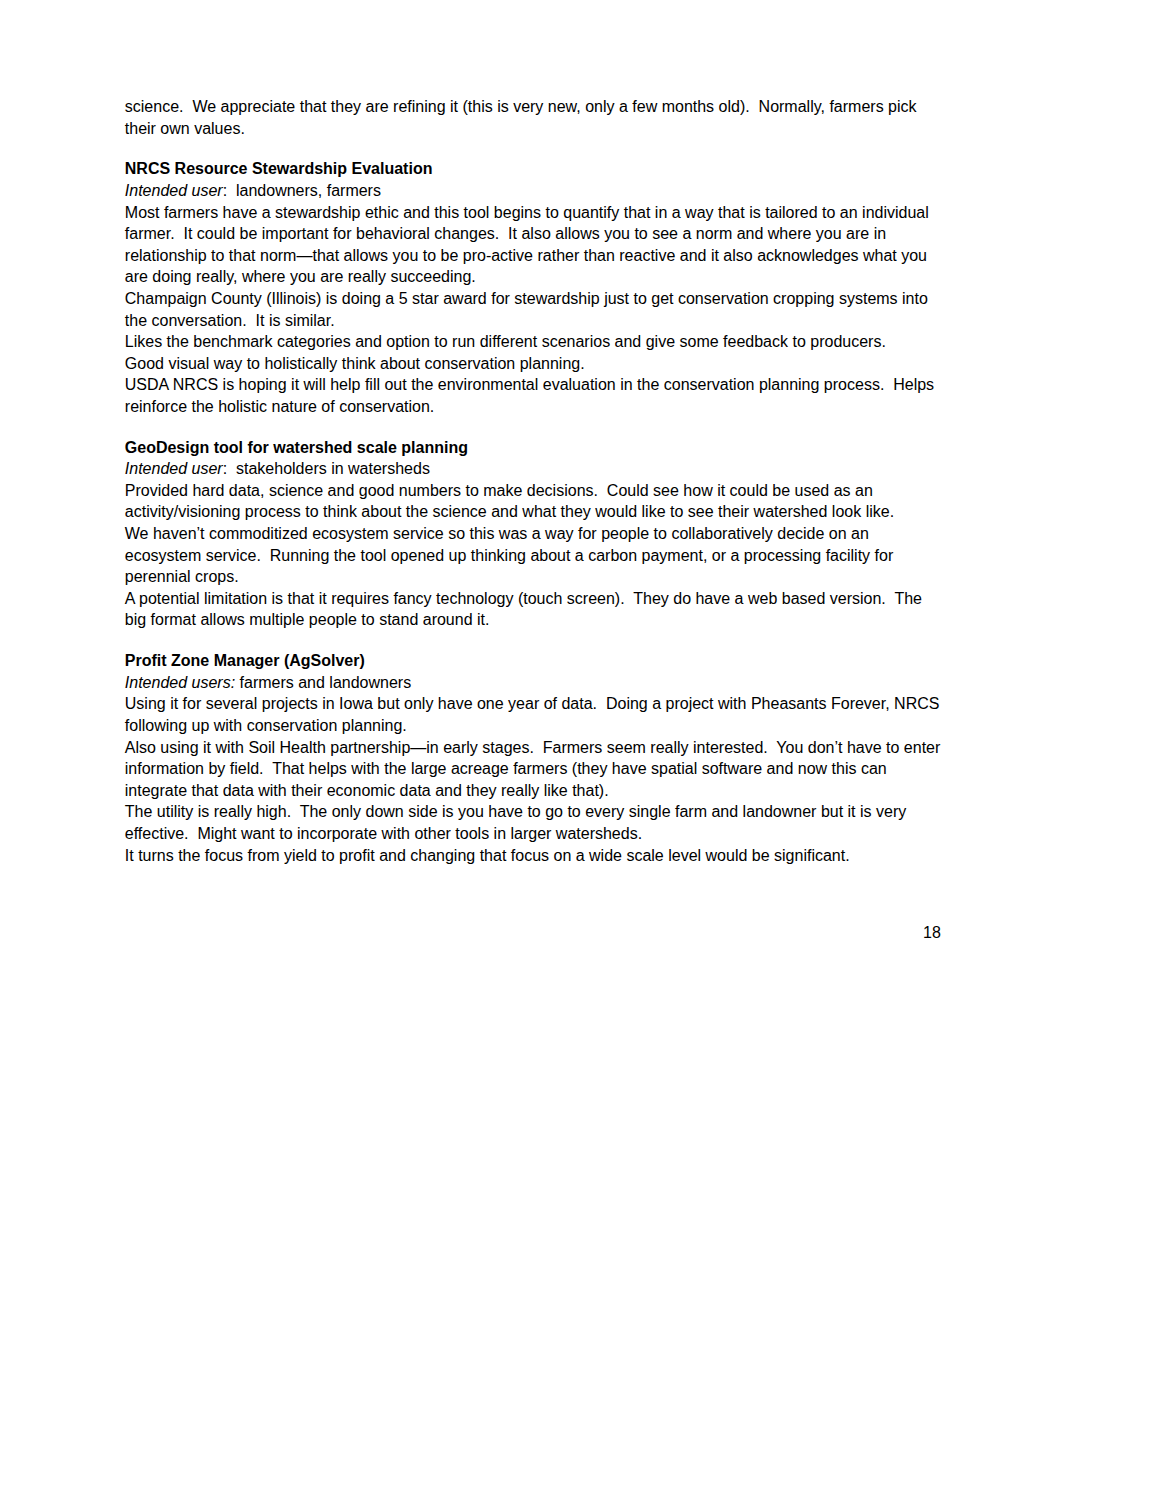science. We appreciate that they are refining it (this is very new, only a few months old). Normally, farmers pick their own values.
NRCS Resource Stewardship Evaluation
Intended user: landowners, farmers
Most farmers have a stewardship ethic and this tool begins to quantify that in a way that is tailored to an individual farmer. It could be important for behavioral changes. It also allows you to see a norm and where you are in relationship to that norm—that allows you to be pro-active rather than reactive and it also acknowledges what you are doing really, where you are really succeeding.
Champaign County (Illinois) is doing a 5 star award for stewardship just to get conservation cropping systems into the conversation. It is similar.
Likes the benchmark categories and option to run different scenarios and give some feedback to producers.
Good visual way to holistically think about conservation planning.
USDA NRCS is hoping it will help fill out the environmental evaluation in the conservation planning process. Helps reinforce the holistic nature of conservation.
GeoDesign tool for watershed scale planning
Intended user: stakeholders in watersheds
Provided hard data, science and good numbers to make decisions. Could see how it could be used as an activity/visioning process to think about the science and what they would like to see their watershed look like.
We haven’t commoditized ecosystem service so this was a way for people to collaboratively decide on an ecosystem service. Running the tool opened up thinking about a carbon payment, or a processing facility for perennial crops.
A potential limitation is that it requires fancy technology (touch screen). They do have a web based version. The big format allows multiple people to stand around it.
Profit Zone Manager (AgSolver)
Intended users: farmers and landowners
Using it for several projects in Iowa but only have one year of data. Doing a project with Pheasants Forever, NRCS following up with conservation planning.
Also using it with Soil Health partnership—in early stages. Farmers seem really interested. You don’t have to enter information by field. That helps with the large acreage farmers (they have spatial software and now this can integrate that data with their economic data and they really like that).
The utility is really high. The only down side is you have to go to every single farm and landowner but it is very effective. Might want to incorporate with other tools in larger watersheds.
It turns the focus from yield to profit and changing that focus on a wide scale level would be significant.
18